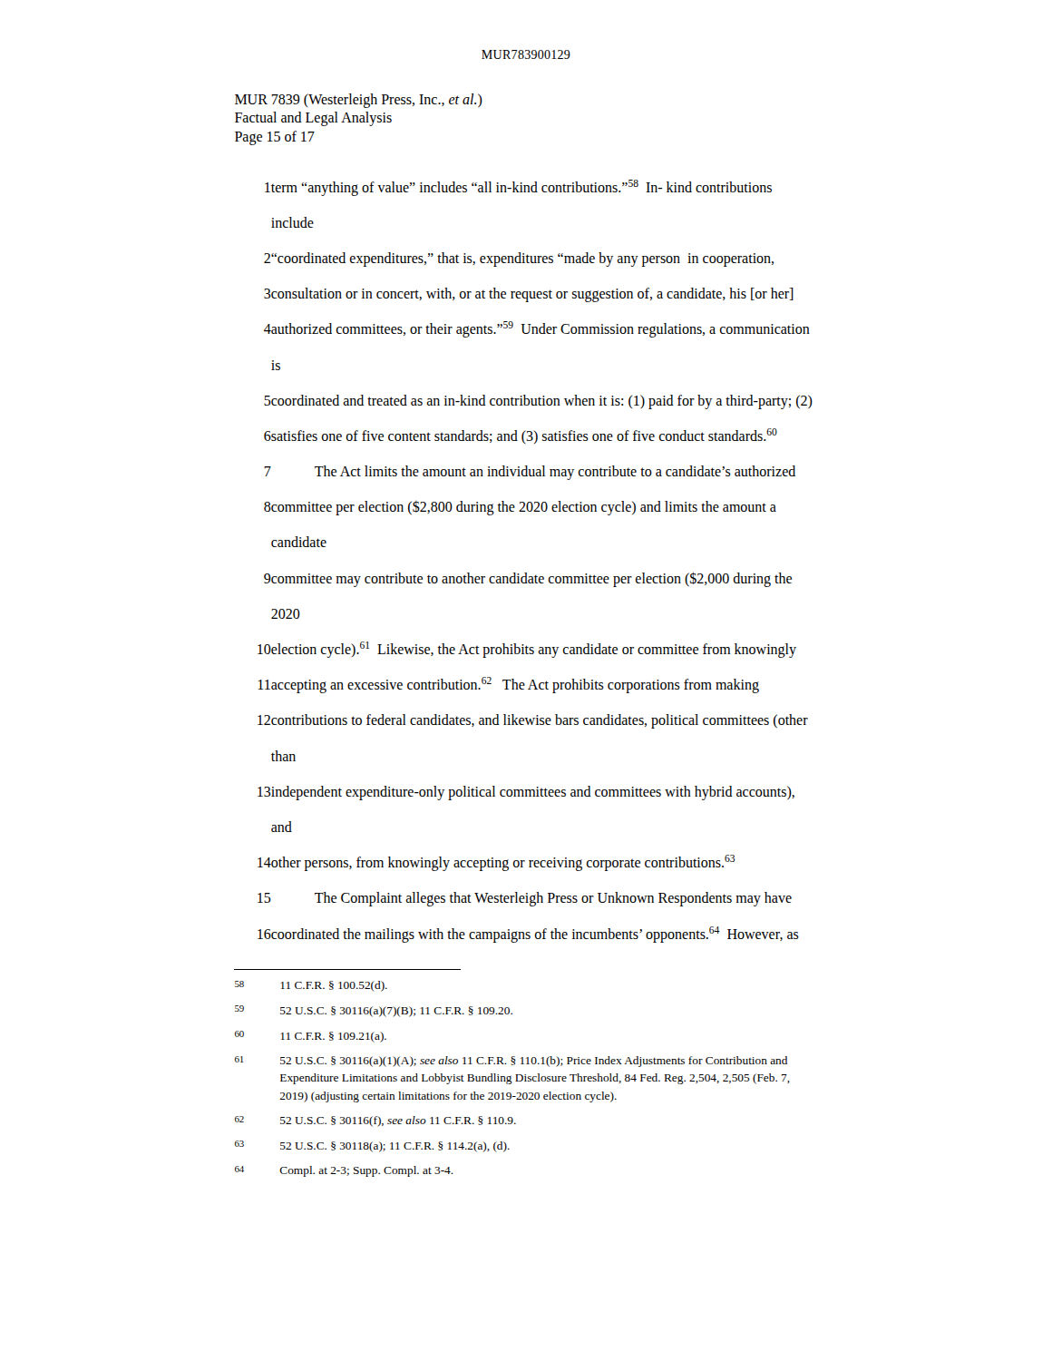MUR783900129
MUR 7839 (Westerleigh Press, Inc., et al.) Factual and Legal Analysis Page 15 of 17
| 1 | term “anything of value” includes “all in-kind contributions.” 58 In- kind contributions include |
| 2 | “coordinated expenditures,” that is, expenditures “made by any person in cooperation, |
| 3 | consultation or in concert, with, or at the request or suggestion of, a candidate, his [or her] |
| 4 | authorized committees, or their agents.” 59 Under Commission regulations, a communication is |
| 5 | coordinated and treated as an in-kind contribution when it is: (1) paid for by a third-party; (2) |
| 6 | satisfies one of five content standards; and (3) satisfies one of five conduct standards. 60 |
| 7 | The Act limits the amount an individual may contribute to a candidate’s authorized |
| 8 | committee per election ($2,800 during the 2020 election cycle) and limits the amount a candidate |
| 9 | committee may contribute to another candidate committee per election ($2,000 during the 2020 |
| 10 | election cycle). 61 Likewise, the Act prohibits any candidate or committee from knowingly |
| 11 | accepting an excessive contribution. 62 The Act prohibits corporations from making |
| 12 | contributions to federal candidates, and likewise bars candidates, political committees (other than |
| 13 | independent expenditure-only political committees and committees with hybrid accounts), and |
| 14 | other persons, from knowingly accepting or receiving corporate contributions. 63 |
| 15 | The Complaint alleges that Westerleigh Press or Unknown Respondents may have |
| 16 | coordinated the mailings with the campaigns of the incumbents’ opponents. 64 However, as |
58
11 C.F.R. § 100.52(d).
59
52 U.S.C. § 30116(a)(7)(B); 11 C.F.R. § 109.20.
60
11 C.F.R. § 109.21(a).
61
52 U.S.C. § 30116(a)(1)(A); see also 11 C.F.R. § 110.1(b); Price Index Adjustments for Contribution and Expenditure Limitations and Lobbyist Bundling Disclosure Threshold, 84 Fed. Reg. 2,504, 2,505 (Feb. 7, 2019) (adjusting certain limitations for the 2019-2020 election cycle).
62
52 U.S.C. § 30116(f), see also 11 C.F.R. § 110.9.
63
52 U.S.C. § 30118(a); 11 C.F.R. § 114.2(a), (d).
64
Compl. at 2-3; Supp. Compl. at 3-4.